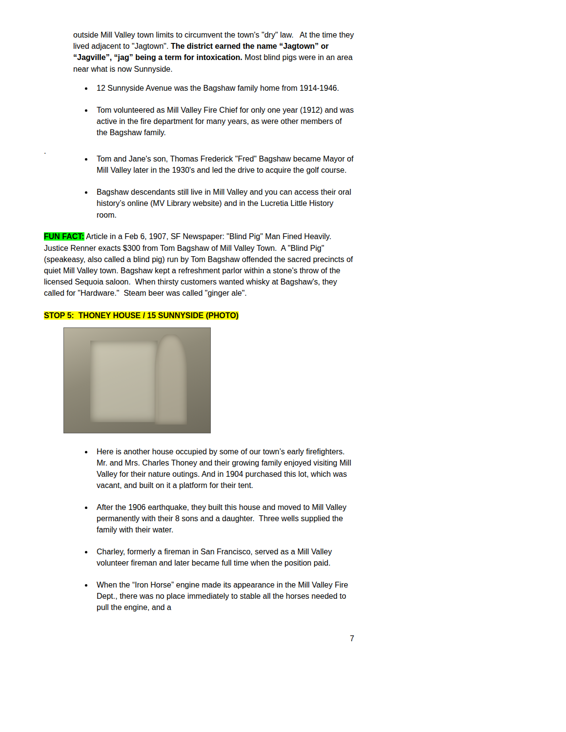outside Mill Valley town limits to circumvent the town's "dry" law. At the time they lived adjacent to "Jagtown". The district earned the name “Jagtown” or “Jagville”, “jag” being a term for intoxication. Most blind pigs were in an area near what is now Sunnyside.
12 Sunnyside Avenue was the Bagshaw family home from 1914-1946.
Tom volunteered as Mill Valley Fire Chief for only one year (1912) and was active in the fire department for many years, as were other members of the Bagshaw family.
.
Tom and Jane's son, Thomas Frederick "Fred" Bagshaw became Mayor of Mill Valley later in the 1930's and led the drive to acquire the golf course.
Bagshaw descendants still live in Mill Valley and you can access their oral history’s online (MV Library website) and in the Lucretia Little History room.
FUN FACT: Article in a Feb 6, 1907, SF Newspaper: "Blind Pig" Man Fined Heavily.
Justice Renner exacts $300 from Tom Bagshaw of Mill Valley Town. A "Blind Pig" (speakeasy, also called a blind pig) run by Tom Bagshaw offended the sacred precincts of quiet Mill Valley town. Bagshaw kept a refreshment parlor within a stone's throw of the licensed Sequoia saloon. When thirsty customers wanted whisky at Bagshaw's, they called for "Hardware." Steam beer was called "ginger ale".
STOP 5: THONEY HOUSE / 15 SUNNYSIDE (PHOTO)
Here is another house occupied by some of our town’s early firefighters. Mr. and Mrs. Charles Thoney and their growing family enjoyed visiting Mill Valley for their nature outings. And in 1904 purchased this lot, which was vacant, and built on it a platform for their tent.
After the 1906 earthquake, they built this house and moved to Mill Valley permanently with their 8 sons and a daughter. Three wells supplied the family with their water.
Charley, formerly a fireman in San Francisco, served as a Mill Valley volunteer fireman and later became full time when the position paid.
When the “Iron Horse” engine made its appearance in the Mill Valley Fire Dept., there was no place immediately to stable all the horses needed to pull the engine, and a
7